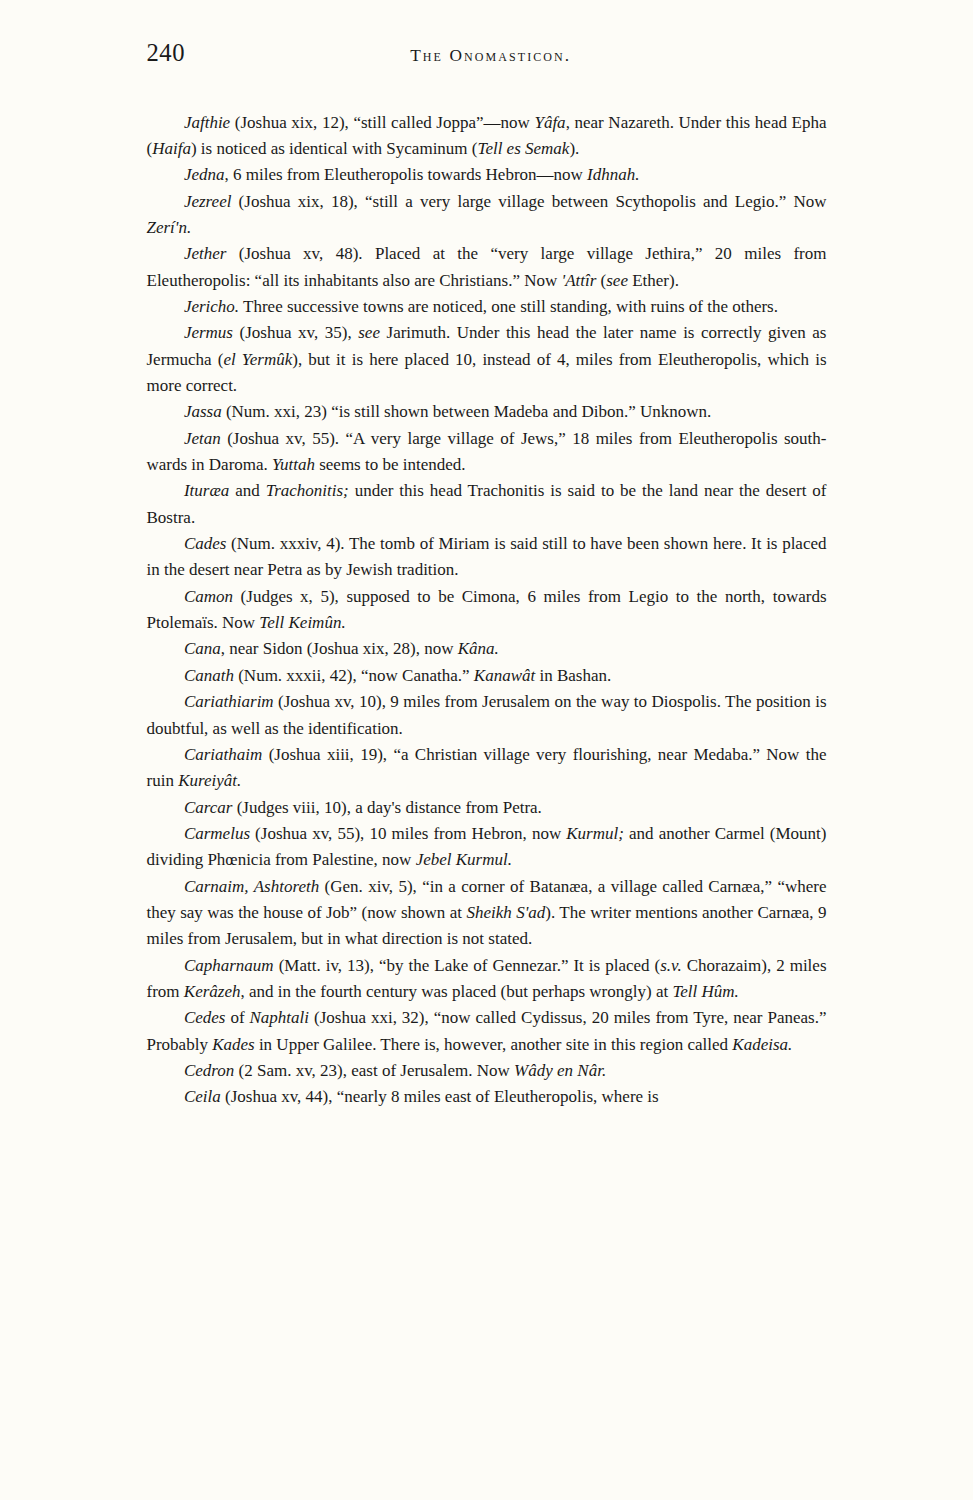240 The Onomasticon.
Jafthie (Joshua xix, 12), “still called Joppa”—now Yâfa, near Nazareth. Under this head Epha (Haifa) is noticed as identical with Sycaminum (Tell es Semak).
Jedna, 6 miles from Eleutheropolis towards Hebron—now Idhnah.
Jezreel (Joshua xix, 18), “still a very large village between Scythopolis and Legio.” Now Zerí'n.
Jether (Joshua xv, 48). Placed at the “very large village Jethira,” 20 miles from Eleutheropolis: “all its inhabitants also are Christians.” Now 'Attîr (see Ether).
Jericho. Three successive towns are noticed, one still standing, with ruins of the others.
Jermus (Joshua xv, 35), see Jarimuth. Under this head the later name is correctly given as Jermucha (el Yermûk), but it is here placed 10, instead of 4, miles from Eleutheropolis, which is more correct.
Jassa (Num. xxi, 23) “is still shown between Madeba and Dibon.” Unknown.
Jetan (Joshua xv, 55). “A very large village of Jews,” 18 miles from Eleutheropolis southwards in Daroma. Yuttah seems to be intended.
Ituræa and Trachonitis; under this head Trachonitis is said to be the land near the desert of Bostra.
Cades (Num. xxxiv, 4). The tomb of Miriam is said still to have been shown here. It is placed in the desert near Petra as by Jewish tradition.
Camon (Judges x, 5), supposed to be Cimona, 6 miles from Legio to the north, towards Ptolemaïs. Now Tell Keimûn.
Cana, near Sidon (Joshua xix, 28), now Kâna.
Canath (Num. xxxii, 42), “now Canatha.” Kanawât in Bashan.
Cariathiarim (Joshua xv, 10), 9 miles from Jerusalem on the way to Diospolis. The position is doubtful, as well as the identification.
Cariathaim (Joshua xiii, 19), “a Christian village very flourishing, near Medaba.” Now the ruin Kureiyât.
Carcar (Judges viii, 10), a day's distance from Petra.
Carmelus (Joshua xv, 55), 10 miles from Hebron, now Kurmul; and another Carmel (Mount) dividing Phœnicia from Palestine, now Jebel Kurmul.
Carnaim, Ashtoreth (Gen. xiv, 5), “in a corner of Batanæa, a village called Carnæa,” “where they say was the house of Job” (now shown at Sheikh S'ad). The writer mentions another Carnæa, 9 miles from Jerusalem, but in what direction is not stated.
Capharnaum (Matt. iv, 13), “by the Lake of Gennezar.” It is placed (s.v. Chorazaim), 2 miles from Kerâzeh, and in the fourth century was placed (but perhaps wrongly) at Tell Hûm.
Cedes of Naphtali (Joshua xxi, 32), “now called Cydissus, 20 miles from Tyre, near Paneas.” Probably Kades in Upper Galilee. There is, however, another site in this region called Kadeisa.
Cedron (2 Sam. xv, 23), east of Jerusalem. Now Wâdy en Nâr.
Ceila (Joshua xv, 44), “nearly 8 miles east of Eleutheropolis, where is